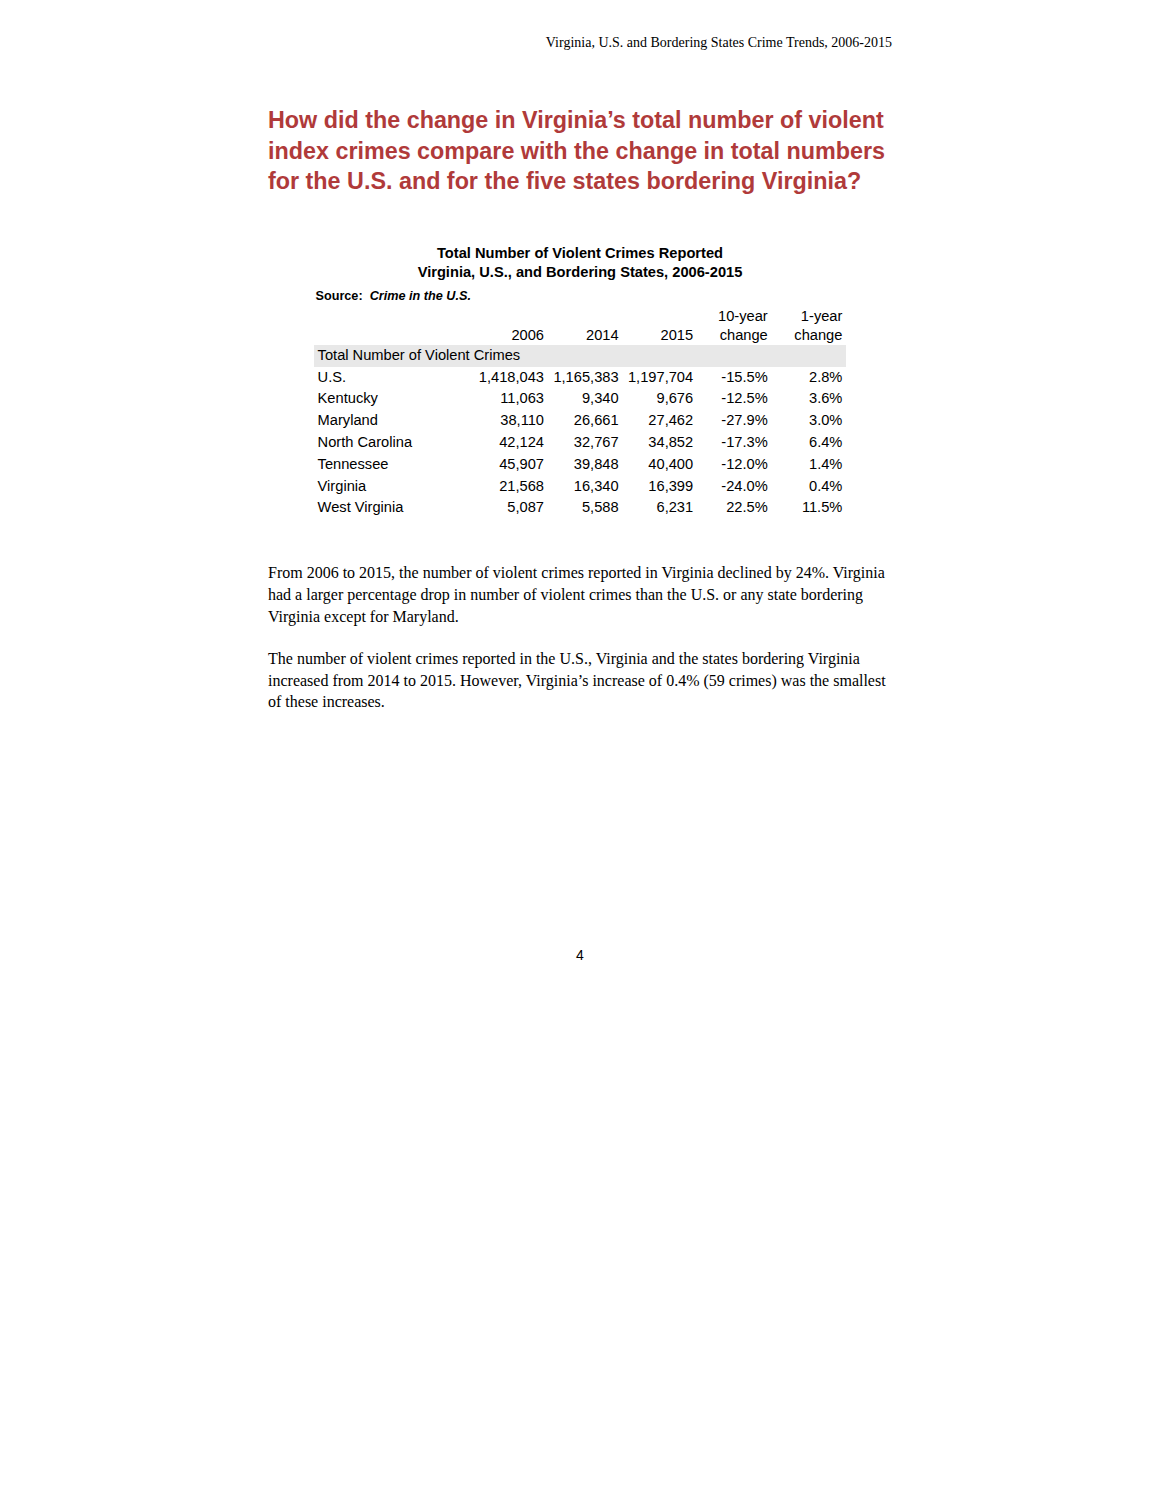Virginia, U.S. and Bordering States Crime Trends, 2006-2015
How did the change in Virginia’s total number of violent index crimes compare with the change in total numbers for the U.S. and for the five states bordering Virginia?
Total Number of Violent Crimes Reported
Virginia, U.S., and Bordering States, 2006-2015
Source: Crime in the U.S.
| | | | | 10-year | 1-year |
| --- | --- | --- | --- | --- | --- |
| | 2006 | 2014 | 2015 | change | change |
| Total Number of Violent Crimes |
| U.S. | 1,418,043 | 1,165,383 | 1,197,704 | -15.5% | 2.8% |
| Kentucky | 11,063 | 9,340 | 9,676 | -12.5% | 3.6% |
| Maryland | 38,110 | 26,661 | 27,462 | -27.9% | 3.0% |
| North Carolina | 42,124 | 32,767 | 34,852 | -17.3% | 6.4% |
| Tennessee | 45,907 | 39,848 | 40,400 | -12.0% | 1.4% |
| Virginia | 21,568 | 16,340 | 16,399 | -24.0% | 0.4% |
| West Virginia | 5,087 | 5,588 | 6,231 | 22.5% | 11.5% |
From 2006 to 2015, the number of violent crimes reported in Virginia declined by 24%. Virginia had a larger percentage drop in number of violent crimes than the U.S. or any state bordering Virginia except for Maryland.
The number of violent crimes reported in the U.S., Virginia and the states bordering Virginia increased from 2014 to 2015. However, Virginia’s increase of 0.4% (59 crimes) was the smallest of these increases.
4